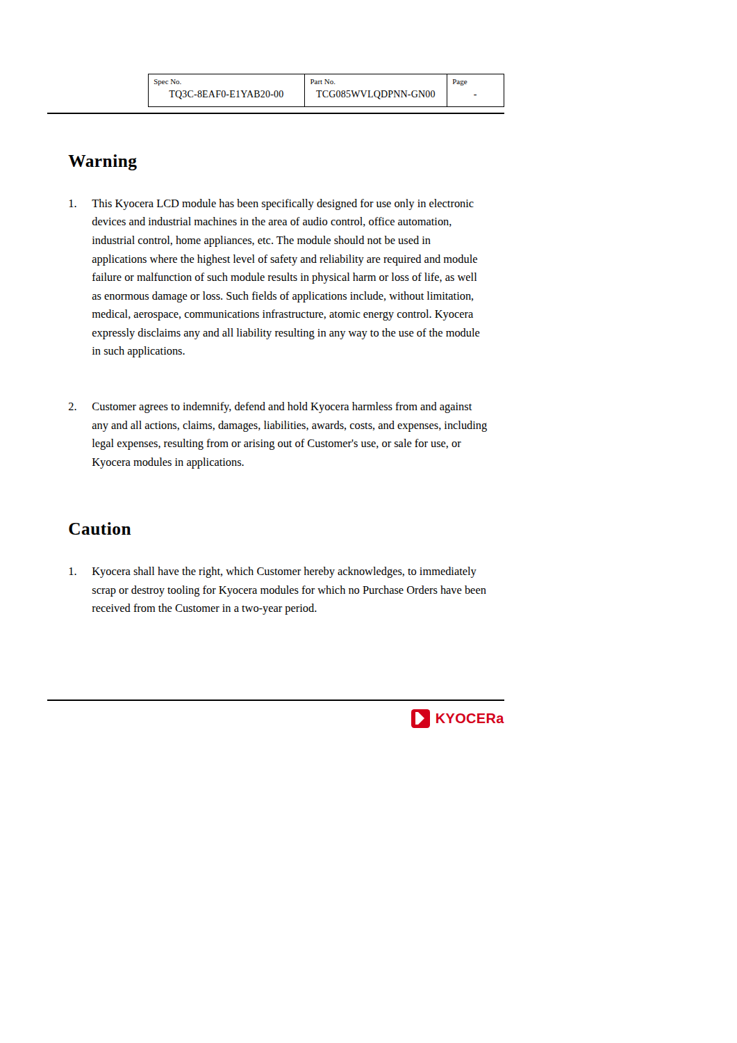| Spec No. TQ3C-8EAF0-E1YAB20-00 | Part No. TCG085WVLQDPNN-GN00 | Page - |
Warning
1. This Kyocera LCD module has been specifically designed for use only in electronic devices and industrial machines in the area of audio control, office automation, industrial control, home appliances, etc. The module should not be used in applications where the highest level of safety and reliability are required and module failure or malfunction of such module results in physical harm or loss of life, as well as enormous damage or loss. Such fields of applications include, without limitation, medical, aerospace, communications infrastructure, atomic energy control. Kyocera expressly disclaims any and all liability resulting in any way to the use of the module in such applications.
2. Customer agrees to indemnify, defend and hold Kyocera harmless from and against any and all actions, claims, damages, liabilities, awards, costs, and expenses, including legal expenses, resulting from or arising out of Customer's use, or sale for use, or Kyocera modules in applications.
Caution
1. Kyocera shall have the right, which Customer hereby acknowledges, to immediately scrap or destroy tooling for Kyocera modules for which no Purchase Orders have been received from the Customer in a two-year period.
KYOCERa